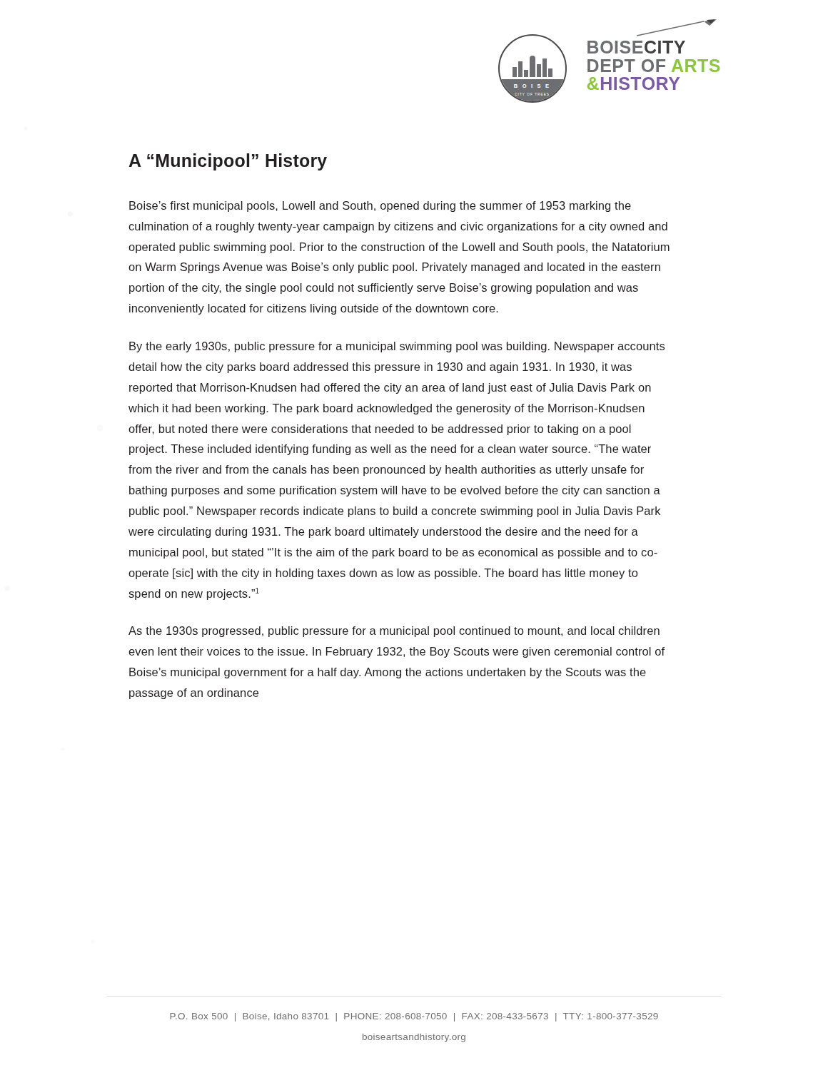B O I S E
CITY OF TREES
BOISE CITY
DEPT OF ARTS
&HISTORY
A “Municipool” History
Boise’s first municipal pools, Lowell and South, opened during the summer of 1953 marking the culmination of a roughly twenty-year campaign by citizens and civic organizations for a city owned and operated public swimming pool. Prior to the construction of the Lowell and South pools, the Natatorium on Warm Springs Avenue was Boise’s only public pool. Privately managed and located in the eastern portion of the city, the single pool could not sufficiently serve Boise’s growing population and was inconveniently located for citizens living outside of the downtown core.
By the early 1930s, public pressure for a municipal swimming pool was building. Newspaper accounts detail how the city parks board addressed this pressure in 1930 and again 1931. In 1930, it was reported that Morrison-Knudsen had offered the city an area of land just east of Julia Davis Park on which it had been working. The park board acknowledged the generosity of the Morrison-Knudsen offer, but noted there were considerations that needed to be addressed prior to taking on a pool project. These included identifying funding as well as the need for a clean water source. “The water from the river and from the canals has been pronounced by health authorities as utterly unsafe for bathing purposes and some purification system will have to be evolved before the city can sanction a public pool.” Newspaper records indicate plans to build a concrete swimming pool in Julia Davis Park were circulating during 1931. The park board ultimately understood the desire and the need for a municipal pool, but stated “’It is the aim of the park board to be as economical as possible and to co-operate [sic] with the city in holding taxes down as low as possible. The board has little money to spend on new projects.”1
As the 1930s progressed, public pressure for a municipal pool continued to mount, and local children even lent their voices to the issue. In February 1932, the Boy Scouts were given ceremonial control of Boise’s municipal government for a half day. Among the actions undertaken by the Scouts was the passage of an ordinance
P.O. Box 500 | Boise, Idaho 83701 | PHONE: 208-608-7050 | FAX: 208-433-5673 | TTY: 1-800-377-3529
boiseartsandhistory.org